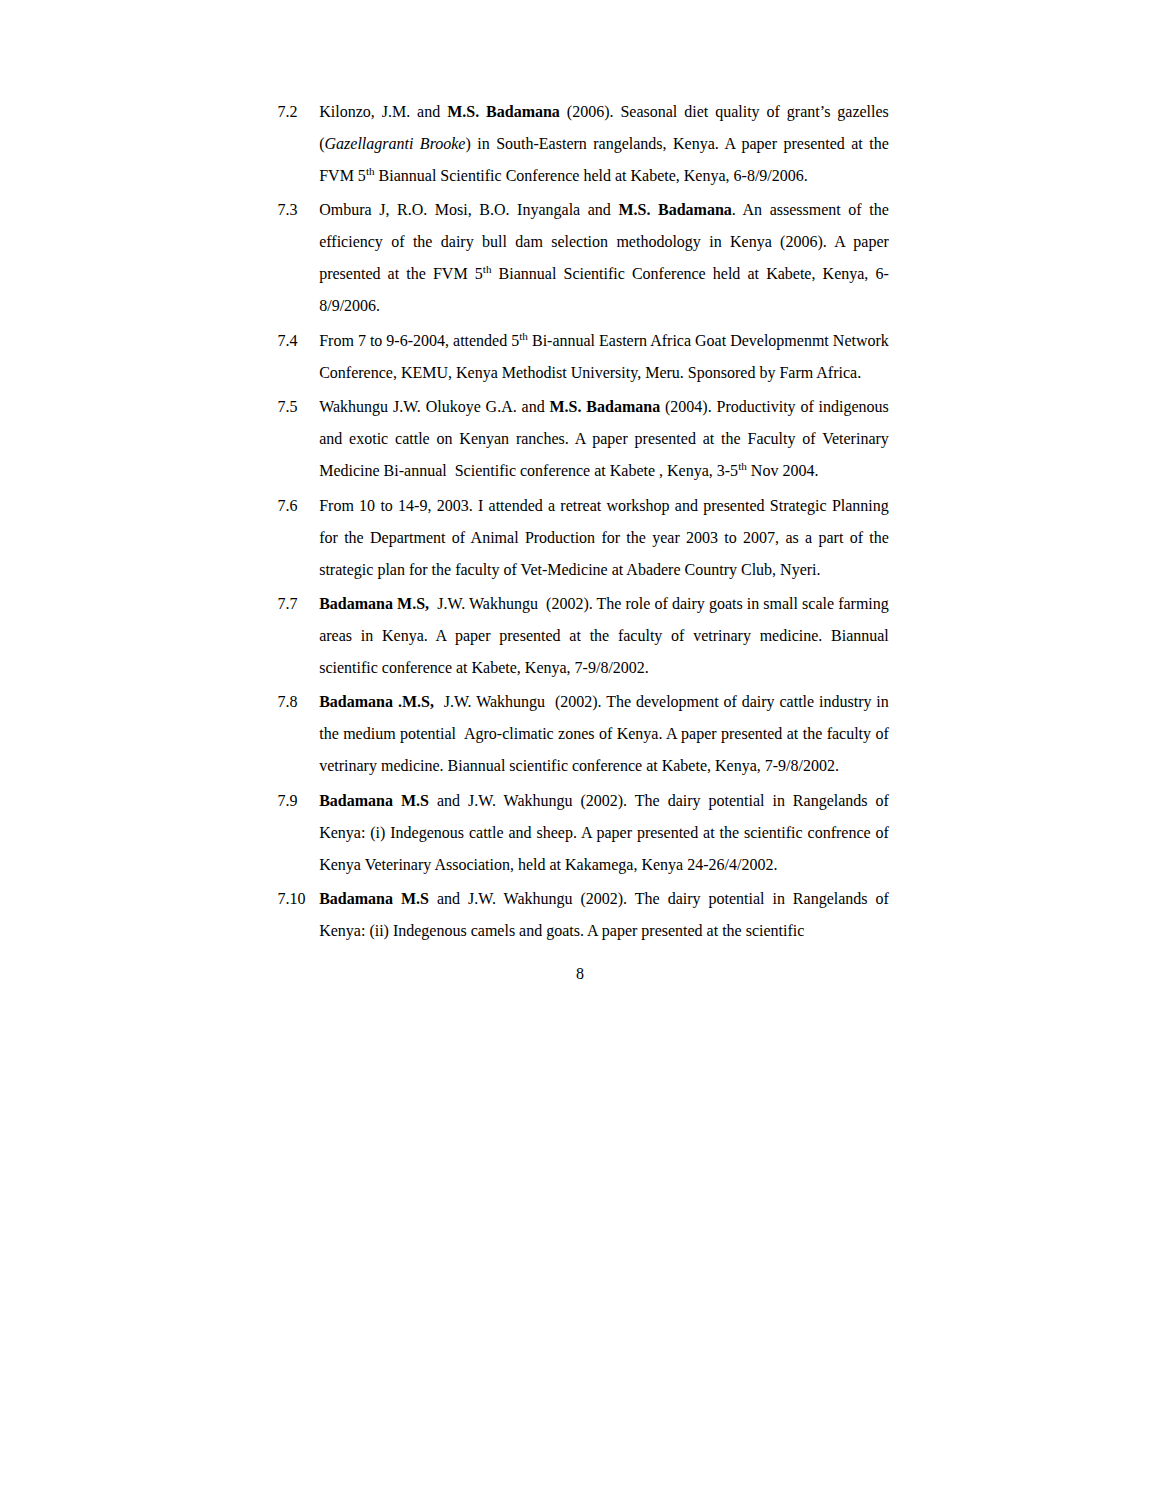7.2 Kilonzo, J.M. and M.S. Badamana (2006). Seasonal diet quality of grant’s gazelles (Gazellagranti Brooke) in South-Eastern rangelands, Kenya. A paper presented at the FVM 5th Biannual Scientific Conference held at Kabete, Kenya, 6-8/9/2006.
7.3 Ombura J, R.O. Mosi, B.O. Inyangala and M.S. Badamana. An assessment of the efficiency of the dairy bull dam selection methodology in Kenya (2006). A paper presented at the FVM 5th Biannual Scientific Conference held at Kabete, Kenya, 6-8/9/2006.
7.4 From 7 to 9-6-2004, attended 5th Bi-annual Eastern Africa Goat Developmenmt Network Conference, KEMU, Kenya Methodist University, Meru. Sponsored by Farm Africa.
7.5 Wakhungu J.W. Olukoye G.A. and M.S. Badamana (2004). Productivity of indigenous and exotic cattle on Kenyan ranches. A paper presented at the Faculty of Veterinary Medicine Bi-annual Scientific conference at Kabete , Kenya, 3-5th Nov 2004.
7.6 From 10 to 14-9, 2003. I attended a retreat workshop and presented Strategic Planning for the Department of Animal Production for the year 2003 to 2007, as a part of the strategic plan for the faculty of Vet-Medicine at Abadere Country Club, Nyeri.
7.7 Badamana M.S, J.W. Wakhungu (2002). The role of dairy goats in small scale farming areas in Kenya. A paper presented at the faculty of vetrinary medicine. Biannual scientific conference at Kabete, Kenya, 7-9/8/2002.
7.8 Badamana .M.S, J.W. Wakhungu (2002). The development of dairy cattle industry in the medium potential Agro-climatic zones of Kenya. A paper presented at the faculty of vetrinary medicine. Biannual scientific conference at Kabete, Kenya, 7-9/8/2002.
7.9 Badamana M.S and J.W. Wakhungu (2002). The dairy potential in Rangelands of Kenya: (i) Indegenous cattle and sheep. A paper presented at the scientific confrence of Kenya Veterinary Association, held at Kakamega, Kenya 24-26/4/2002.
7.10 Badamana M.S and J.W. Wakhungu (2002). The dairy potential in Rangelands of Kenya: (ii) Indegenous camels and goats. A paper presented at the scientific
8